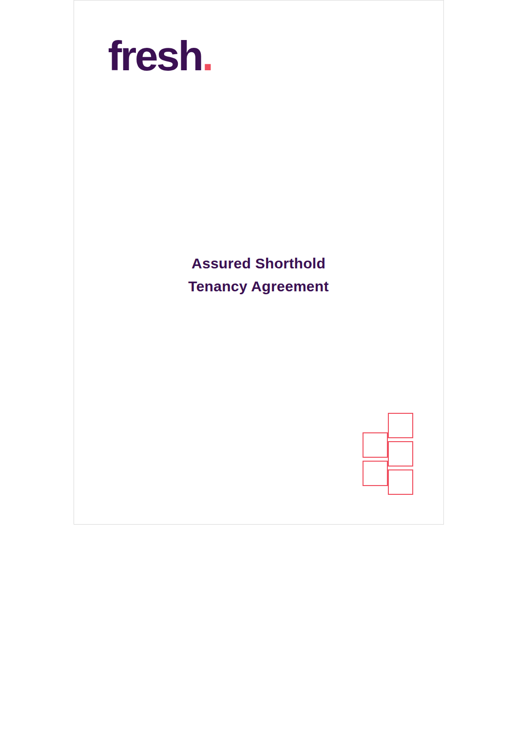fresh.
Assured Shorthold
Tenancy Agreement